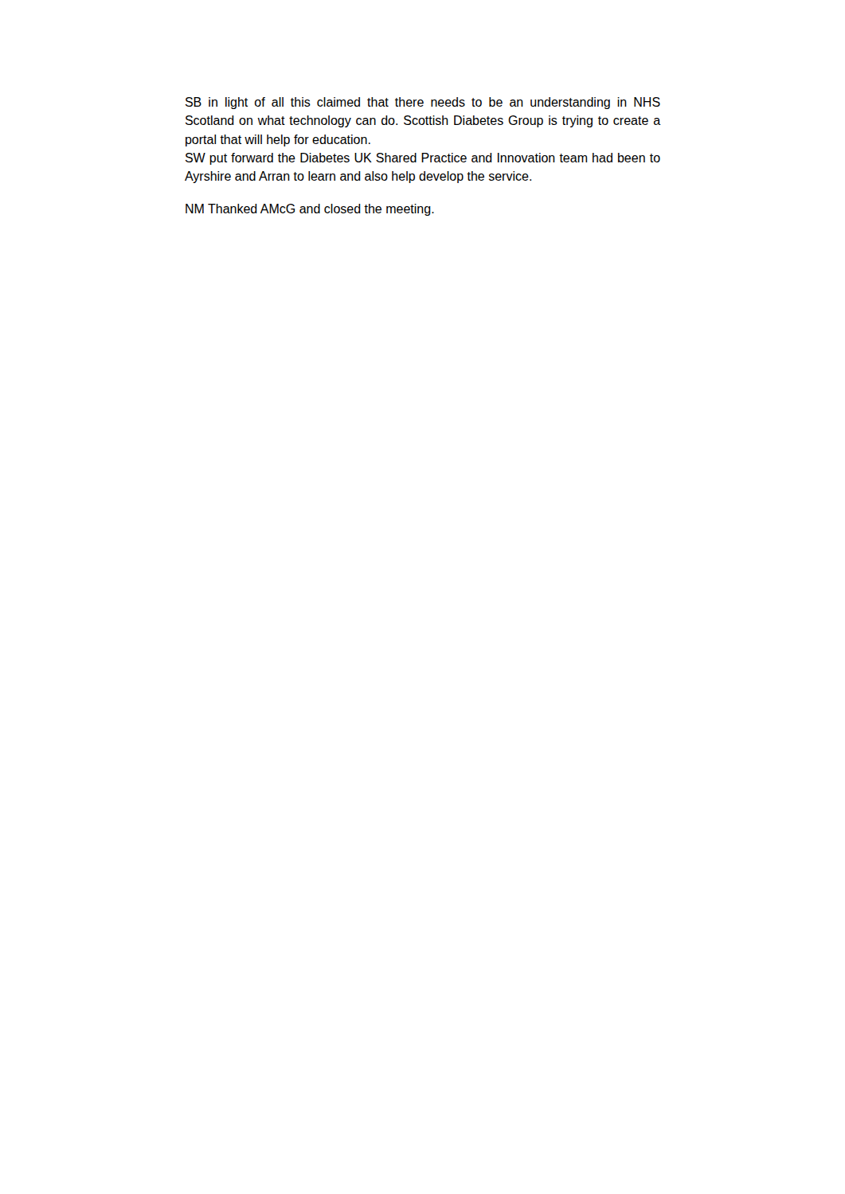SB in light of all this claimed that there needs to be an understanding in NHS Scotland on what technology can do. Scottish Diabetes Group is trying to create a portal that will help for education.
SW put forward the Diabetes UK Shared Practice and Innovation team had been to Ayrshire and Arran to learn and also help develop the service.
NM Thanked AMcG and closed the meeting.